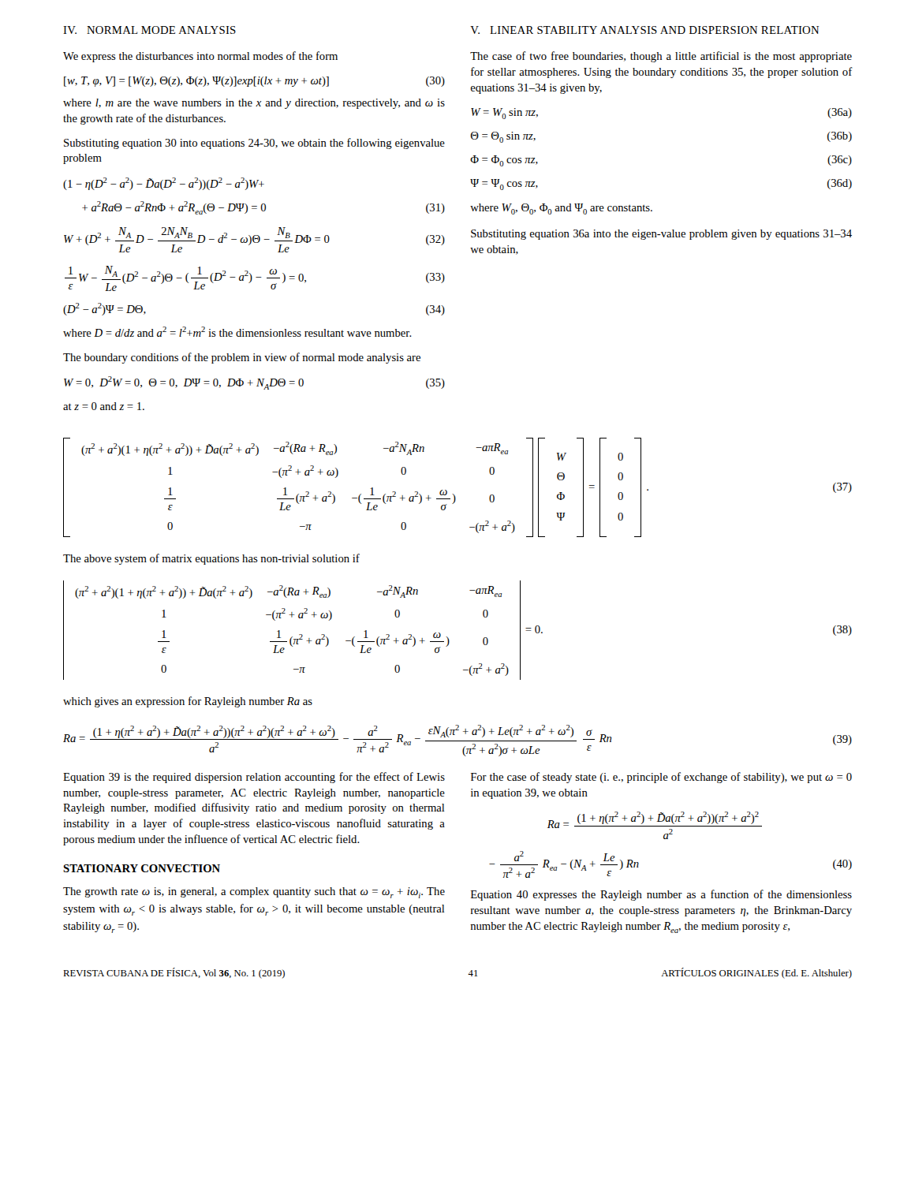IV. Normal mode analysis
We express the disturbances into normal modes of the form
[w, T, φ, V] = [W(z), Θ(z), Φ(z), Ψ(z)]exp[i(lx + my + ωt)]
(30)
where l, m are the wave numbers in the x and y direction, respectively, and ω is the growth rate of the disturbances.
Substituting equation 30 into equations 24-30, we obtain the following eigenvalue problem
(1 − η(D2 − a2) − D̃a(D2 − a2))(D2 − a2)W+
+ a2Ra Θ − a2Rn Φ + a2Rea(Θ − DΨ) = 0
(31)
W + (D2 + NA Le D − 2NANB Le D − d2 − ω) Θ − NB Le DΦ = 0
(32)
1 ε W − NA Le(D2 − a2)Θ − (1 Le(D2 − a2) − ωσ) = 0,
(33)
(D2 − a2)Ψ = DΘ,
(34)
where D = d/dz and a2 = l2+m2 is the dimensionless resultant wave number.
The boundary conditions of the problem in view of normal mode analysis are
W = 0, D2W = 0, Θ = 0, DΨ = 0, DΦ + NADΘ = 0
(35)
at z = 0 and z = 1.
V. Linear stability analysis and dispersion relation
The case of two free boundaries, though a little artificial is the most appropriate for stellar atmospheres. Using the boundary conditions 35, the proper solution of equations 31–34 is given by,
W = W0 sin πz,
(36a)
Θ = Θ0 sin πz,
(36b)
Φ = Φ0 cos πz,
(36c)
Ψ = Ψ0 cos πz,
(36d)
where W0, Θ0, Φ0 and Ψ0 are constants.
Substituting equation 36a into the eigen-value problem given by equations 31–34 we obtain,
| ( π 2 + a 2 )(1 + η ( π 2 + a 2 )) + D̃a ( π 2 + a 2 ) | − a 2 ( Ra + R ea ) | − a 2 N A Rn | − aπR ea |
| 1 | −( π 2 + a 2 + ω ) | 0 | 0 |
| 1 ε | 1 Le ( π 2 + a 2 ) | − ( 1 Le ( π 2 + a 2 ) + ω σ ) | 0 |
| 0 | − π | 0 | −( π 2 + a 2 ) |
| W |
| Θ |
| Φ |
| Ψ |
=
| 0 |
| 0 |
| 0 |
| 0 |
.
(37)
The above system of matrix equations has non-trivial solution if
| ( π 2 + a 2 )(1 + η ( π 2 + a 2 )) + D̃a ( π 2 + a 2 ) | − a 2 ( Ra + R ea ) | − a 2 N A Rn | − aπR ea |
| 1 | −( π 2 + a 2 + ω ) | 0 | 0 |
| 1 ε | 1 Le ( π 2 + a 2 ) | − ( 1 Le ( π 2 + a 2 ) + ω σ ) | 0 |
| 0 | − π | 0 | −( π 2 + a 2 ) |
= 0.
(38)
which gives an expression for Rayleigh number Ra as
Ra = (1 + η(π2 + a2) + D̃a(π2 + a2))(π2 + a2)(π2 + a2 + ω2) a2 − a2 π2 + a2 Rea − εNA(π2 + a2) + Le(π2 + a2 + ω2) (π2 + a2)σ + ωLe σ ε Rn
(39)
Equation 39 is the required dispersion relation accounting for the effect of Lewis number, couple-stress parameter, AC electric Rayleigh number, nanoparticle Rayleigh number, modified diffusivity ratio and medium porosity on thermal instability in a layer of couple-stress elastico-viscous nanofluid saturating a porous medium under the influence of vertical AC electric field.
STATIONARY CONVECTION
The growth rate ω is, in general, a complex quantity such that ω = ωr + iωi. The system with ωr < 0 is always stable, for ωr > 0, it will become unstable (neutral stability ωr = 0).
For the case of steady state (i. e., principle of exchange of stability), we put ω = 0 in equation 39, we obtain
Ra = (1 + η(π2 + a2) + D̃a(π2 + a2))(π2 + a2)2 a2
− a2 π2 + a2 Rea − (NA + Le ε) Rn
(40)
Equation 40 expresses the Rayleigh number as a function of the dimensionless resultant wave number a, the couple-stress parameters η, the Brinkman-Darcy number the AC electric Rayleigh number Rea, the medium porosity ε,
REVISTA CUBANA DE FÍSICA, Vol 36, No. 1 (2019)
41
ARTÍCULOS ORIGINALES (Ed. E. Altshuler)